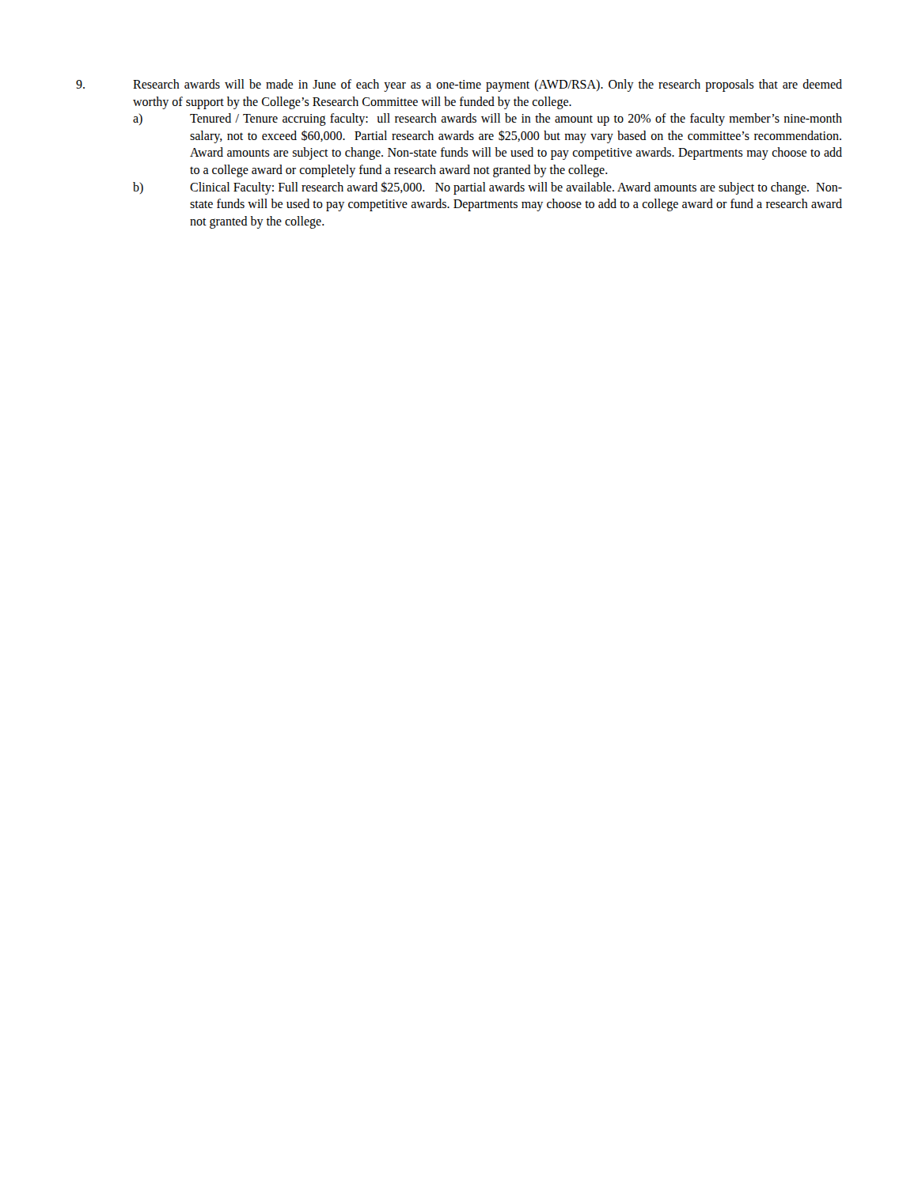9.
Research awards will be made in June of each year as a one-time payment (AWD/RSA). Only the research proposals that are deemed worthy of support by the College’s Research Committee will be funded by the college.
a) Tenured / Tenure accruing faculty: ull research awards will be in the amount up to 20% of the faculty member’s nine-month salary, not to exceed $60,000. Partial research awards are $25,000 but may vary based on the committee’s recommendation. Award amounts are subject to change. Non-state funds will be used to pay competitive awards. Departments may choose to add to a college award or completely fund a research award not granted by the college.
b) Clinical Faculty: Full research award $25,000. No partial awards will be available. Award amounts are subject to change. Non-state funds will be used to pay competitive awards. Departments may choose to add to a college award or fund a research award not granted by the college.